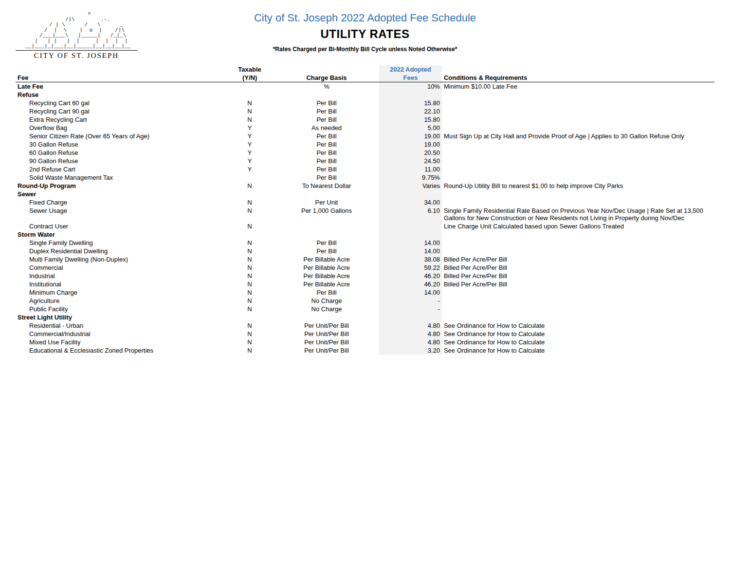^ /|\ .-. / | \ / \ _ / | \ | o | /|\ /___|___\ |_____| /_|_\ | | | | | | | | | __|___|_|___|__|_____|__|__|__|__
CITY OF ST. JOSEPH
City of St. Joseph 2022 Adopted Fee Schedule
UTILITY RATES
*Rates Charged per Bi-Monthly Bill Cycle unless Noted Otherwise*
| | Taxable | | 2022 Adopted | |
| --- | --- | --- | --- | --- |
| Fee | (Y/N) | Charge Basis | Fees | Conditions & Requirements |
| Late Fee | | % | 10% | Minimum $10.00 Late Fee |
| Refuse | | | | |
| Recycling Cart 60 gal | N | Per Bill | 15.80 | |
| Recycling Cart 90 gal | N | Per Bill | 22.10 | |
| Extra Recycling Cart | N | Per Bill | 15.80 | |
| Overflow Bag | Y | As needed | 5.00 | |
| Senior Citizen Rate (Over 65 Years of Age) | Y | Per Bill | 19.00 | Must Sign Up at City Hall and Provide Proof of Age / Applies to 30 Gallon Refuse Only |
| 30 Gallon Refuse | Y | Per Bill | 19.00 | |
| 60 Gallon Refuse | Y | Per Bill | 20.50 | |
| 90 Gallon Refuse | Y | Per Bill | 24.50 | |
| 2nd Refuse Cart | Y | Per Bill | 11.00 | |
| Solid Waste Management Tax | | Per Bill | 9.75% | |
| Round-Up Program | N | To Nearest Dollar | Varies | Round-Up Utility Bill to nearest $1.00 to help improve City Parks |
| Sewer | | | | |
| Fixed Charge | N | Per Unit | 34.00 | |
| Sewer Usage | N | Per 1,000 Gallons | 6.10 | Single Family Residential Rate Based on Previous Year Nov/Dec Usage / Rate Set at 13,500 Gallons for New Construction or New Residents not Living in Property during Nov/Dec |
| Contract User | N | | | Line Charge Unit Calculated based upon Sewer Gallons Treated |
| Storm Water | | | | |
| Single Family Dwelling | N | Per Bill | 14.00 | |
| Duplex Residential Dwelling | N | Per Bill | 14.00 | |
| Multi Family Dwelling (Non-Duplex) | N | Per Billable Acre | 38.08 | Billed Per Acre/Per Bill |
| Commercial | N | Per Billable Acre | 59.22 | Billed Per Acre/Per Bill |
| Industrial | N | Per Billable Acre | 46.20 | Billed Per Acre/Per Bill |
| Institutional | N | Per Billable Acre | 46.20 | Billed Per Acre/Per Bill |
| Minimum Charge | N | Per Bill | 14.00 | |
| Agriculture | N | No Charge | - | |
| Public Facility | N | No Charge | - | |
| Street Light Utility | | | | |
| Residential - Urban | N | Per Unit/Per Bill | 4.80 | See Ordinance for How to Calculate |
| Commercial/Industrial | N | Per Unit/Per Bill | 4.80 | See Ordinance for How to Calculate |
| Mixed Use Facility | N | Per Unit/Per Bill | 4.80 | See Ordinance for How to Calculate |
| Educational & Ecclesiastic Zoned Properties | N | Per Unit/Per Bill | 3.20 | See Ordinance for How to Calculate |